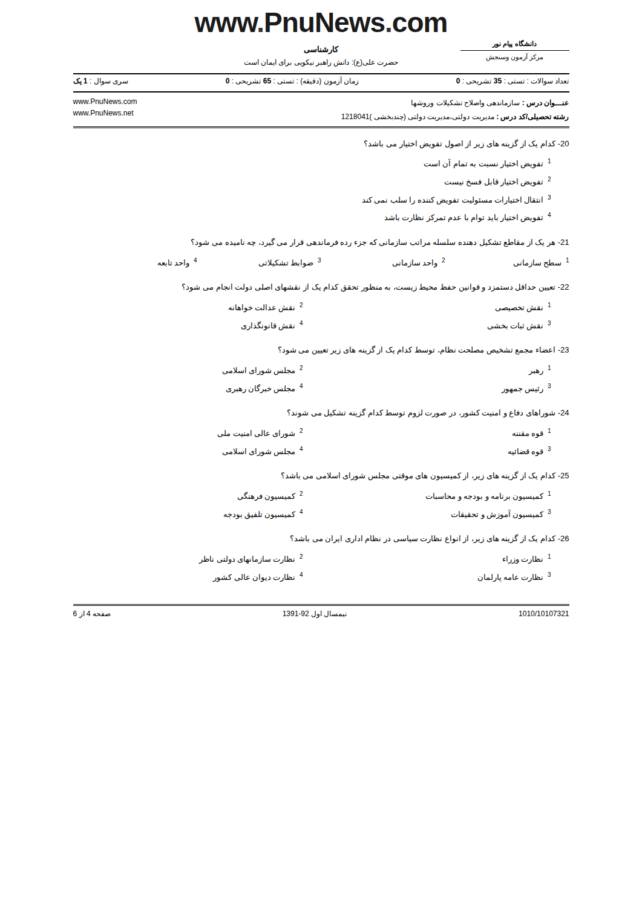www. PnuNews. com
دانشگاه پیام نور
مرکز آزمون وسنجش
کارشناسی
حضرت علی(ع): دانش راهبر نیکویی برای ایمان است
تعداد سوالات : تستی : 35 تشریحی : 0
زمان آزمون (دقیقه) : تستی : 65 تشریحی : 0
سری سوال : 1 یک
عنـــوان درس : سازماندهی واصلاح تشکیلات وروشها
رشته تحصیلی/کد درس : مدیریت دولتی،مدیریت دولتی (چندبخشی )1218041
www.PnuNews.com
www.PnuNews.net
20- کدام یک از گزینه های زیر از اصول تفویض اختیار می باشد؟
1 تفویض اختیار نسبت به تمام آن است
2 تفویض اختیار قابل فسخ نیست
3 انتقال اختیارات مسئولیت تفویض کننده را سلب نمی کند
4 تفویض اختیار باید توام با عدم تمرکز نظارت باشد
21- هر یک از مقاطع تشکیل دهنده سلسله مراتب سازمانی که جزء رده فرماندهی قرار می گیرد، چه نامیده می شود؟
1 سطح سازمانی
2 واحد سازمانی
3 ضوابط تشکیلاتی
4 واحد تابعه
22- تعیین حداقل دستمزد و قوانین حفظ محیط زیست، به منظور تحقق کدام یک از نقشهای اصلی دولت انجام می شود؟
1 نقش تخصیصی
2 نقش عدالت خواهانه
3 نقش ثبات بخشی
4 نقش قانونگذاری
23- اعضاء مجمع تشخیص مصلحت نظام، توسط کدام یک از گزینه های زیر تعیین می شود؟
1 رهبر
2 مجلس شورای اسلامی
3 رئیس جمهور
4 مجلس خبرگان رهبری
24- شوراهای دفاع و امنیت کشور، در صورت لزوم توسط کدام گزینه تشکیل می شوند؟
1 قوه مقننه
2 شورای عالی امنیت ملی
3 قوه قضائیه
4 مجلس شورای اسلامی
25- کدام یک از گزینه های زیر، از کمیسیون های موقتی مجلس شورای اسلامی می باشد؟
1 کمیسیون برنامه و بودجه و محاسبات
2 کمیسیون فرهنگی
3 کمیسیون آموزش و تحقیقات
4 کمیسیون تلفیق بودجه
26- کدام یک از گزینه های زیر، از انواع نظارت سیاسی در نظام اداری ایران می باشد؟
1 نظارت وزراء
2 نظارت سازمانهای دولتی ناظر
3 نظارت عامه پارلمان
4 نظارت دیوان عالی کشور
1010/10107321
نیمسال اول 92-1391
صفحه 4 از 6